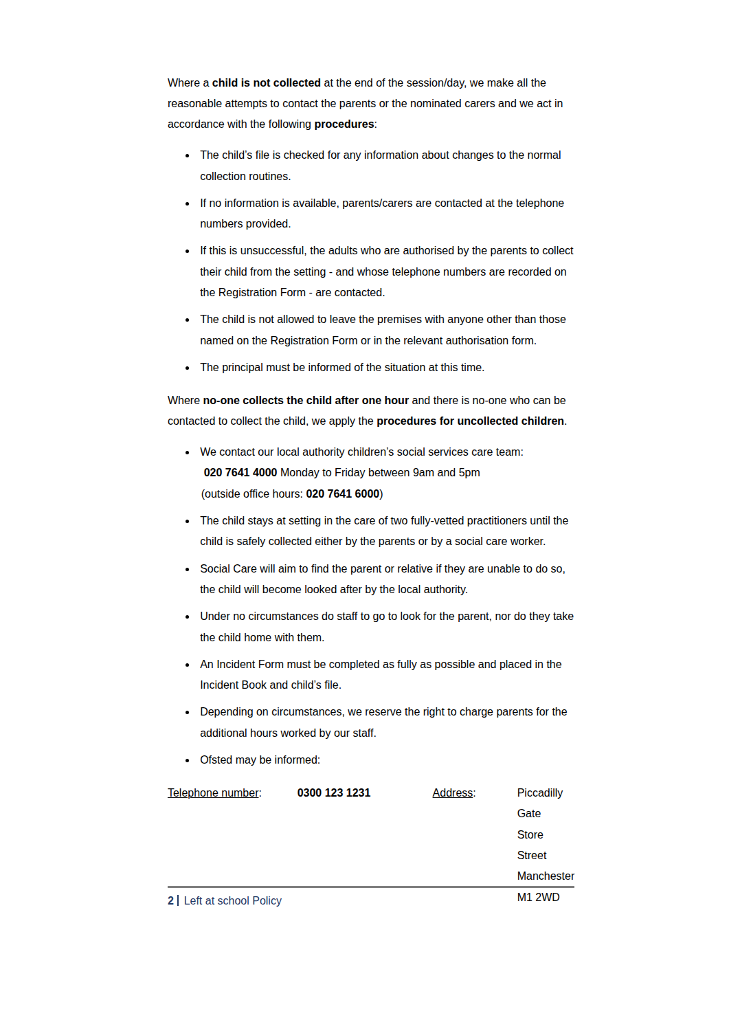Where a child is not collected at the end of the session/day, we make all the reasonable attempts to contact the parents or the nominated carers and we act in accordance with the following procedures:
The child’s file is checked for any information about changes to the normal collection routines.
If no information is available, parents/carers are contacted at the telephone numbers provided.
If this is unsuccessful, the adults who are authorised by the parents to collect their child from the setting - and whose telephone numbers are recorded on the Registration Form - are contacted.
The child is not allowed to leave the premises with anyone other than those named on the Registration Form or in the relevant authorisation form.
The principal must be informed of the situation at this time.
Where no-one collects the child after one hour and there is no-one who can be contacted to collect the child, we apply the procedures for uncollected children.
We contact our local authority children’s social services care team:
020 7641 4000 Monday to Friday between 9am and 5pm
(outside office hours: 020 7641 6000)
The child stays at setting in the care of two fully-vetted practitioners until the child is safely collected either by the parents or by a social care worker.
Social Care will aim to find the parent or relative if they are unable to do so, the child will become looked after by the local authority.
Under no circumstances do staff to go to look for the parent, nor do they take the child home with them.
An Incident Form must be completed as fully as possible and placed in the Incident Book and child’s file.
Depending on circumstances, we reserve the right to charge parents for the additional hours worked by our staff.
Ofsted may be informed:
| Telephone number : | 0300 123 1231 | Address : | Piccadilly Gate |
| | | | Store Street |
| | | | Manchester |
| | | | M1 2WD |
2 Left at school Policy